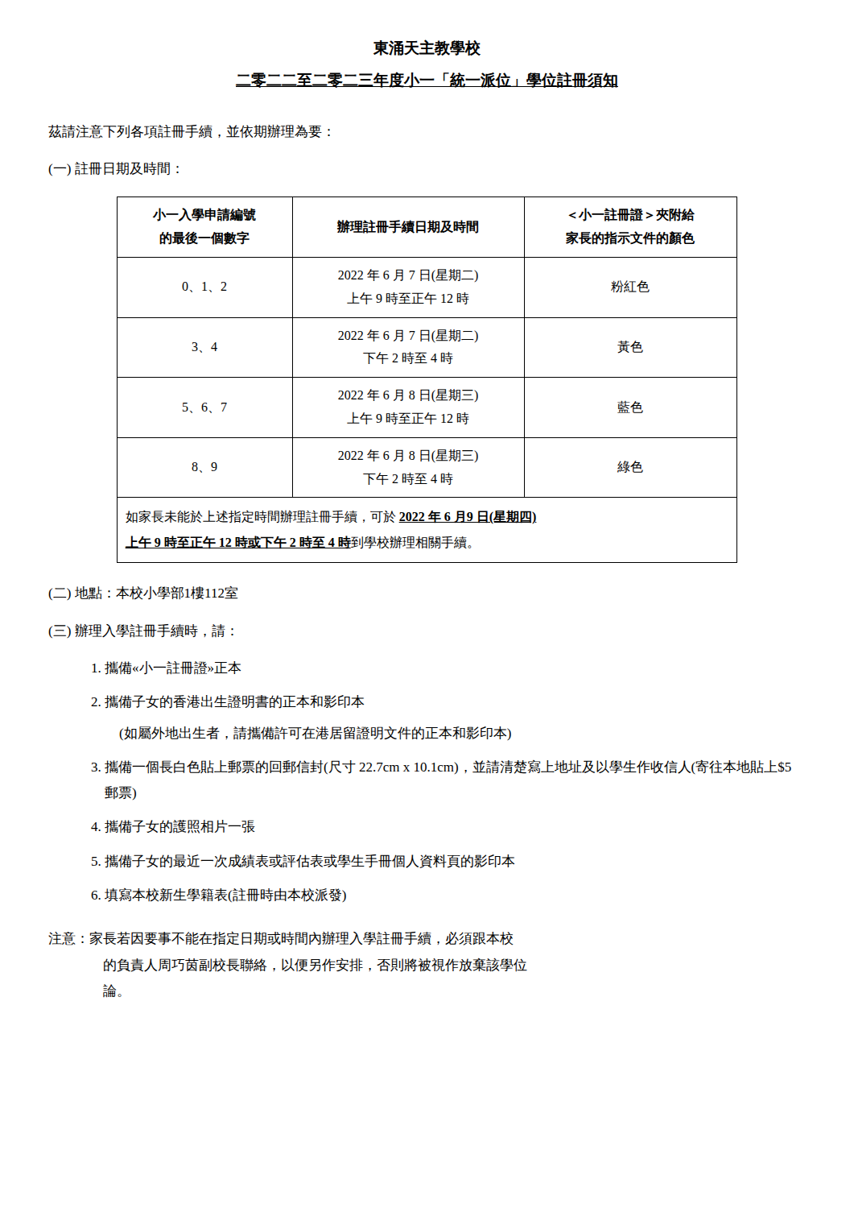東涌天主教學校
二零二二至二零二三年度小一「統一派位」學位註冊須知
茲請注意下列各項註冊手續，並依期辦理為要：
(一) 註冊日期及時間：
| 小一入學申請編號 的最後一個數字 | 辦理註冊手續日期及時間 | ＜小一註冊證＞夾附給 家長的指示文件的顏色 |
| --- | --- | --- |
| 0、1、2 | 2022 年 6 月 7 日(星期二) 上午 9 時至正午 12 時 | 粉紅色 |
| 3、4 | 2022 年 6 月 7 日(星期二) 下午 2 時至 4 時 | 黃色 |
| 5、6、7 | 2022 年 6 月 8 日(星期三) 上午 9 時至正午 12 時 | 藍色 |
| 8、9 | 2022 年 6 月 8 日(星期三) 下午 2 時至 4 時 | 綠色 |
| 如家長未能於上述指定時間辦理註冊手續，可於 2022 年 6 月9 日(星期四) 上午 9 時至正午 12 時或下午 2 時至 4 時 到學校辦理相關手續。 |
(二) 地點：本校小學部1樓112室
(三) 辦理入學註冊手續時，請：
攜備«小一註冊證»正本
攜備子女的香港出生證明書的正本和影印本
(如屬外地出生者，請攜備許可在港居留證明文件的正本和影印本)
攜備一個長白色貼上郵票的回郵信封(尺寸 22.7cm x 10.1cm)，並請清楚寫上地址及以學生作收信人(寄往本地貼上$5 郵票)
攜備子女的護照相片一張
攜備子女的最近一次成績表或評估表或學生手冊個人資料頁的影印本
填寫本校新生學籍表(註冊時由本校派發)
注意：家長若因要事不能在指定日期或時間內辦理入學註冊手續，必須跟本校
的負責人周巧茵副校長聯絡，以便另作安排，否則將被視作放棄該學位
論。